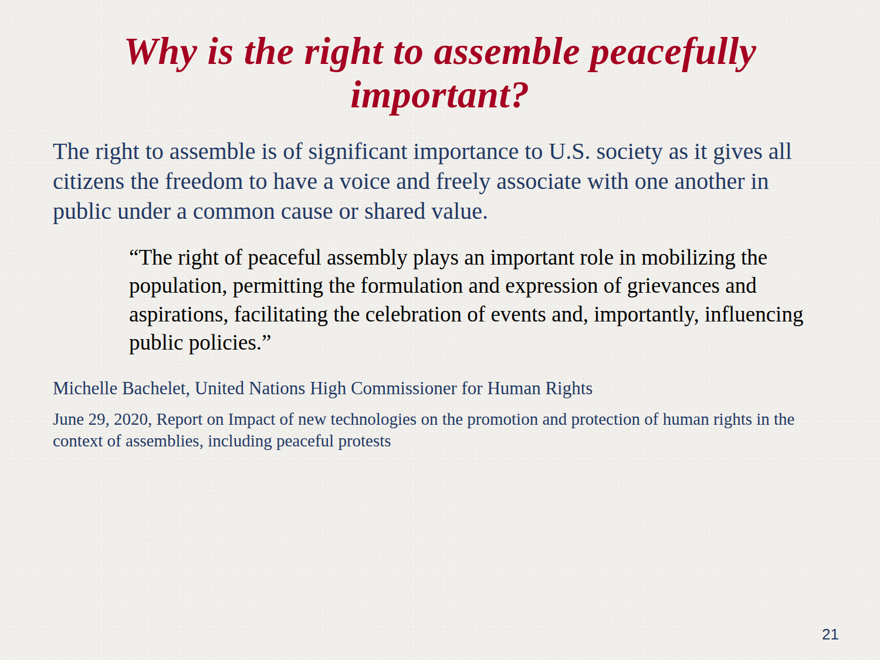Why is the right to assemble peacefully important?
The right to assemble is of significant importance to U.S. society as it gives all citizens the freedom to have a voice and freely associate with one another in public under a common cause or shared value.
“The right of peaceful assembly plays an important role in mobilizing the population, permitting the formulation and expression of grievances and aspirations, facilitating the celebration of events and, importantly, influencing public policies.”
Michelle Bachelet, United Nations High Commissioner for Human Rights
June 29, 2020, Report on Impact of new technologies on the promotion and protection of human rights in the context of assemblies, including peaceful protests
21